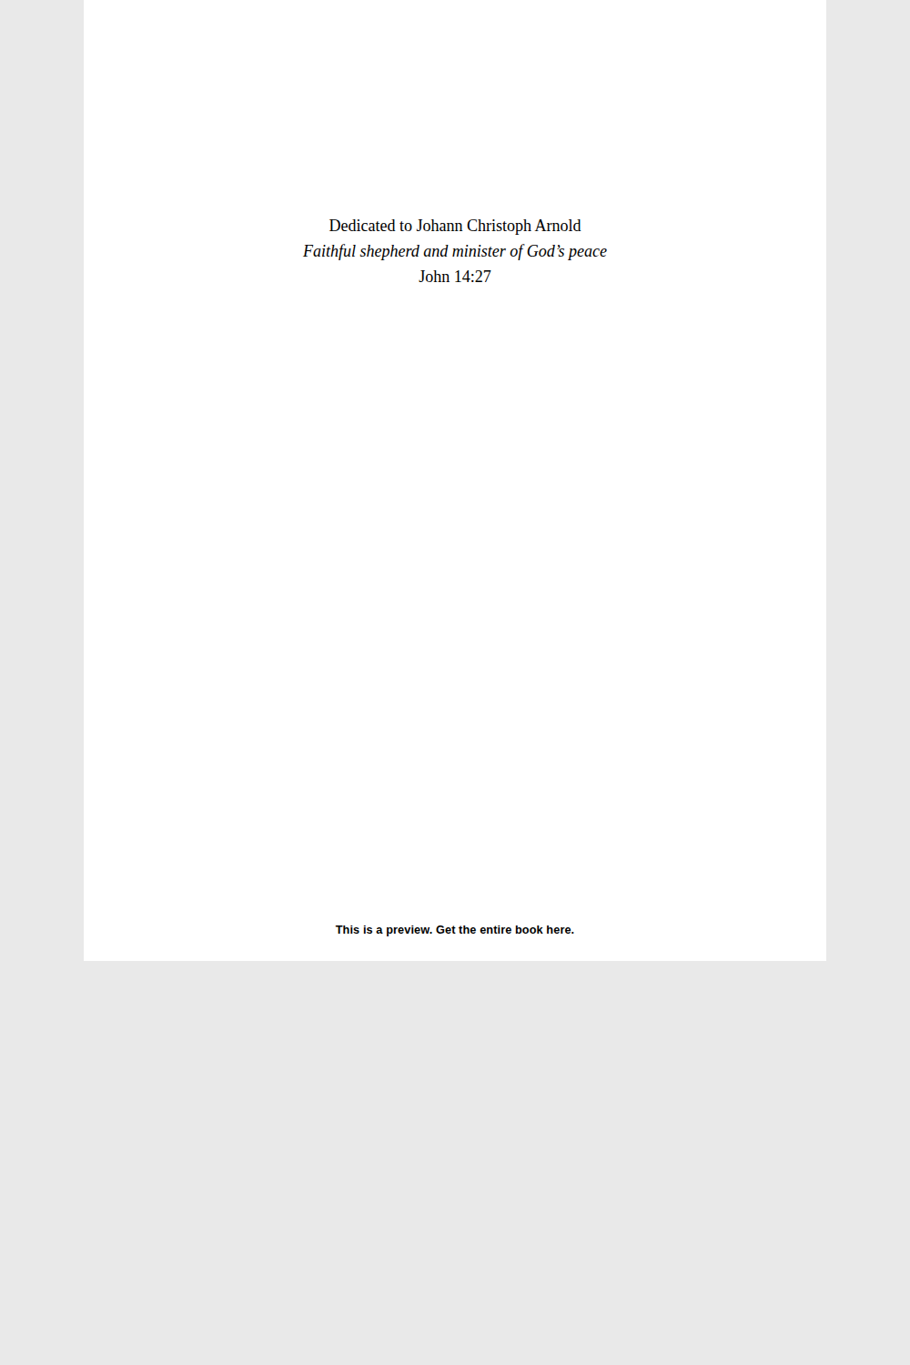Dedicated to Johann Christoph Arnold
Faithful shepherd and minister of God’s peace
John 14:27
This is a preview. Get the entire book here.